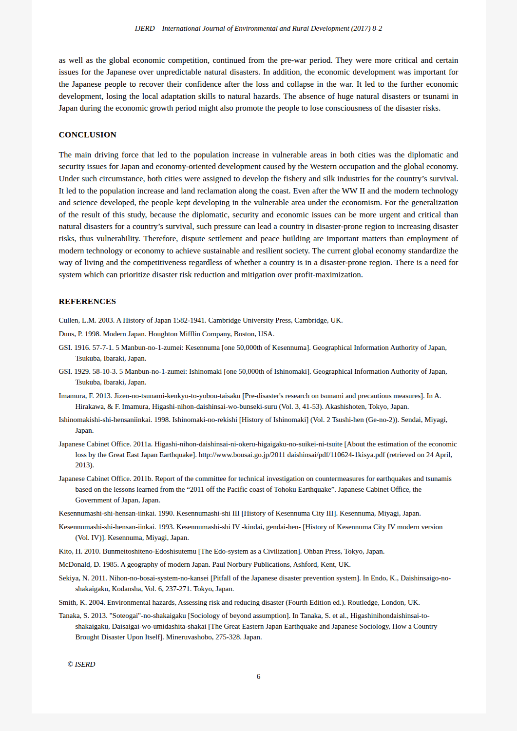IJERD – International Journal of Environmental and Rural Development (2017) 8-2
as well as the global economic competition, continued from the pre-war period. They were more critical and certain issues for the Japanese over unpredictable natural disasters. In addition, the economic development was important for the Japanese people to recover their confidence after the loss and collapse in the war. It led to the further economic development, losing the local adaptation skills to natural hazards. The absence of huge natural disasters or tsunami in Japan during the economic growth period might also promote the people to lose consciousness of the disaster risks.
CONCLUSION
The main driving force that led to the population increase in vulnerable areas in both cities was the diplomatic and security issues for Japan and economy-oriented development caused by the Western occupation and the global economy. Under such circumstance, both cities were assigned to develop the fishery and silk industries for the country’s survival. It led to the population increase and land reclamation along the coast. Even after the WW II and the modern technology and science developed, the people kept developing in the vulnerable area under the economism. For the generalization of the result of this study, because the diplomatic, security and economic issues can be more urgent and critical than natural disasters for a country’s survival, such pressure can lead a country in disaster-prone region to increasing disaster risks, thus vulnerability. Therefore, dispute settlement and peace building are important matters than employment of modern technology or economy to achieve sustainable and resilient society. The current global economy standardize the way of living and the competitiveness regardless of whether a country is in a disaster-prone region. There is a need for system which can prioritize disaster risk reduction and mitigation over profit-maximization.
REFERENCES
Cullen, L.M. 2003. A History of Japan 1582-1941. Cambridge University Press, Cambridge, UK.
Duus, P. 1998. Modern Japan. Houghton Mifflin Company, Boston, USA.
GSI. 1916. 57-7-1. 5 Manbun-no-1-zumei: Kesennuma [one 50,000th of Kesennuma]. Geographical Information Authority of Japan, Tsukuba, Ibaraki, Japan.
GSI. 1929. 58-10-3. 5 Manbun-no-1-zumei: Ishinomaki [one 50,000th of Ishinomaki]. Geographical Information Authority of Japan, Tsukuba, Ibaraki, Japan.
Imamura, F. 2013. Jizen-no-tsunami-kenkyu-to-yobou-taisaku [Pre-disaster's research on tsunami and precautious measures]. In A. Hirakawa, & F. Imamura, Higashi-nihon-daishinsai-wo-bunseki-suru (Vol. 3, 41-53). Akashishoten, Tokyo, Japan.
Ishinomakishi-shi-hensaniinkai. 1998. Ishinomaki-no-rekishi [History of Ishinomaki] (Vol. 2 Tsushi-hen (Ge-no-2)). Sendai, Miyagi, Japan.
Japanese Cabinet Office. 2011a. Higashi-nihon-daishinsai-ni-okeru-higaigaku-no-suikei-ni-tsuite [About the estimation of the economic loss by the Great East Japan Earthquake]. http://www.bousai.go.jp/2011 daishinsai/pdf/110624-1kisya.pdf (retrieved on 24 April, 2013).
Japanese Cabinet Office. 2011b. Report of the committee for technical investigation on countermeasures for earthquakes and tsunamis based on the lessons learned from the “2011 off the Pacific coast of Tohoku Earthquake”. Japanese Cabinet Office, the Government of Japan, Japan.
Kesennumashi-shi-hensan-iinkai. 1990. Kesennumashi-shi III [History of Kesennuma City III]. Kesennuma, Miyagi, Japan.
Kesennumashi-shi-hensan-iinkai. 1993. Kesennumashi-shi IV -kindai, gendai-hen- [History of Kesennuma City IV modern version (Vol. IV)]. Kesennuma, Miyagi, Japan.
Kito, H. 2010. Bunmeitoshiteno-Edoshisutemu [The Edo-system as a Civilization]. Ohban Press, Tokyo, Japan.
McDonald, D. 1985. A geography of modern Japan. Paul Norbury Publications, Ashford, Kent, UK.
Sekiya, N. 2011. Nihon-no-bosai-system-no-kansei [Pitfall of the Japanese disaster prevention system]. In Endo, K., Daishinsaigo-no-shakaigaku, Kodansha, Vol. 6, 237-271. Tokyo, Japan.
Smith, K. 2004. Environmental hazards, Assessing risk and reducing disaster (Fourth Edition ed.). Routledge, London, UK.
Tanaka, S. 2013. "Soteogai"-no-shakaigaku [Sociology of beyond assumption]. In Tanaka, S. et al., Higashinihondaishinsai-to-shakaigaku, Daisaigai-wo-umidashita-shakai [The Great Eastern Japan Earthquake and Japanese Sociology, How a Country Brought Disaster Upon Itself]. Mineruvashobo, 275-328. Japan.
© ISERD
6